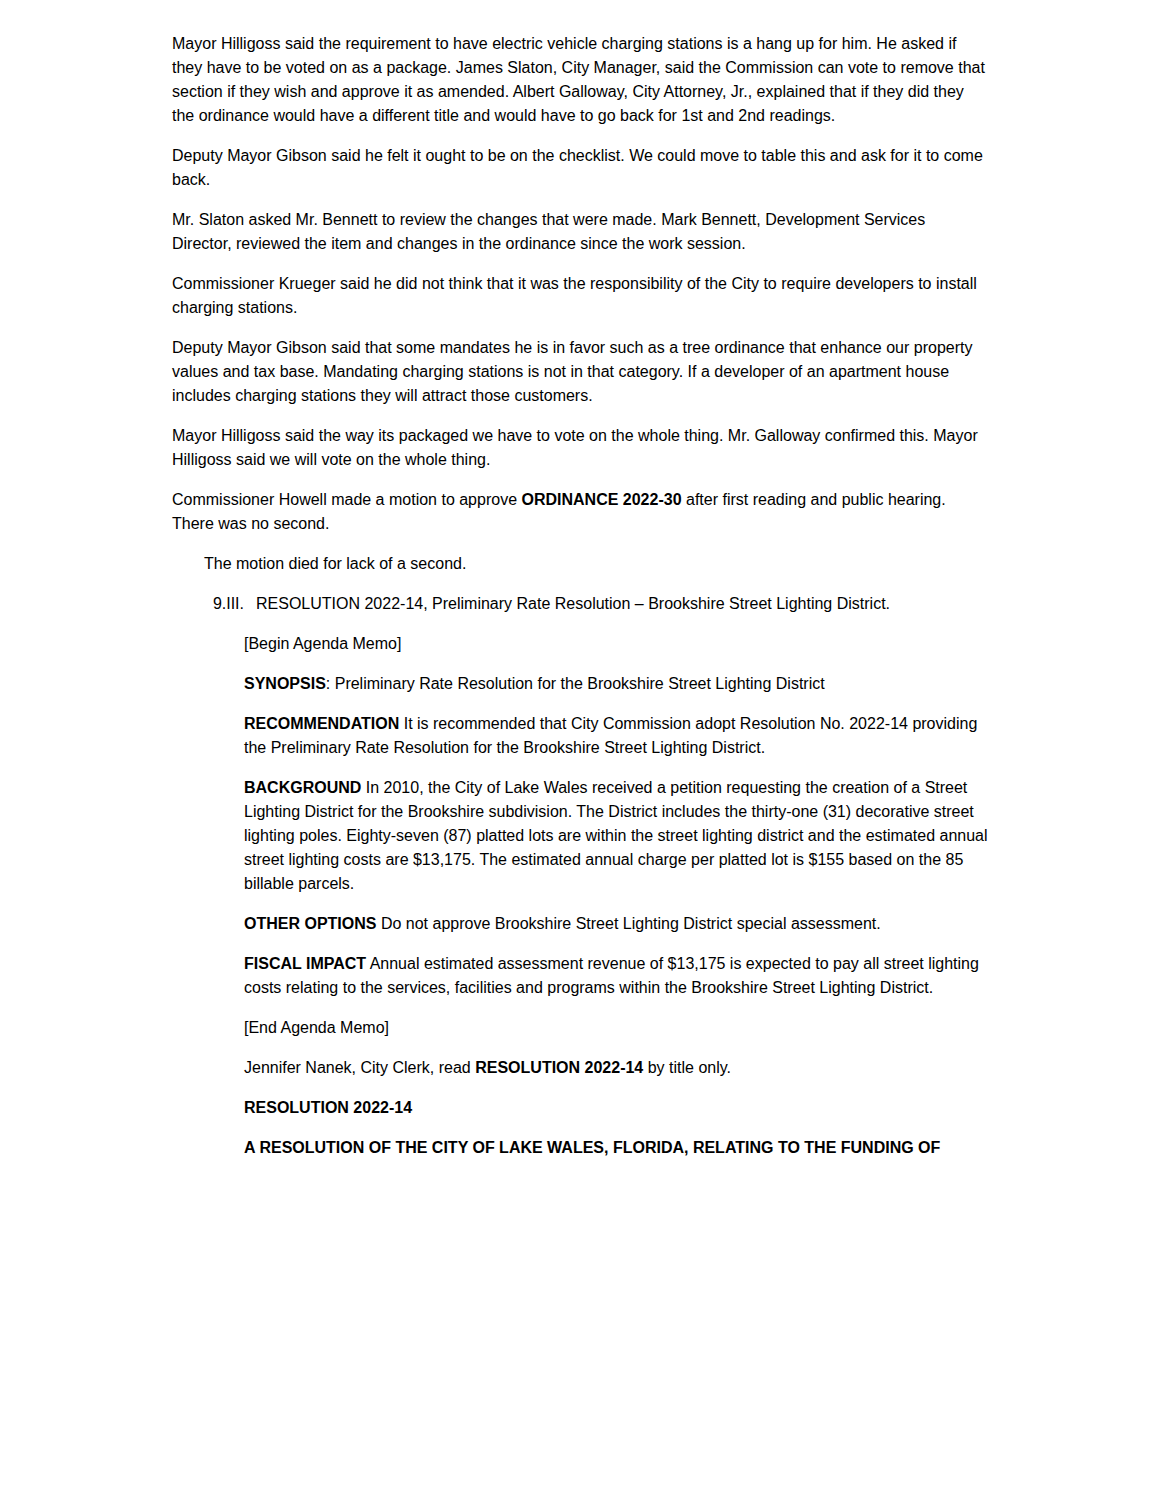Mayor Hilligoss said the requirement to have electric vehicle charging stations is a hang up for him. He asked if they have to be voted on as a package. James Slaton, City Manager, said the Commission can vote to remove that section if they wish and approve it as amended. Albert Galloway, City Attorney, Jr., explained that if they did they the ordinance would have a different title and would have to go back for 1st and 2nd readings.
Deputy Mayor Gibson said he felt it ought to be on the checklist. We could move to table this and ask for it to come back.
Mr. Slaton asked Mr. Bennett to review the changes that were made. Mark Bennett, Development Services Director, reviewed the item and changes in the ordinance since the work session.
Commissioner Krueger said he did not think that it was the responsibility of the City to require developers to install charging stations.
Deputy Mayor Gibson said that some mandates he is in favor such as a tree ordinance that enhance our property values and tax base. Mandating charging stations is not in that category. If a developer of an apartment house includes charging stations they will attract those customers.
Mayor Hilligoss said the way its packaged we have to vote on the whole thing. Mr. Galloway confirmed this. Mayor Hilligoss said we will vote on the whole thing.
Commissioner Howell made a motion to approve ORDINANCE 2022-30 after first reading and public hearing. There was no second.
The motion died for lack of a second.
9.III.
RESOLUTION 2022-14, Preliminary Rate Resolution – Brookshire Street Lighting District.
[Begin Agenda Memo]
SYNOPSIS: Preliminary Rate Resolution for the Brookshire Street Lighting District
RECOMMENDATION It is recommended that City Commission adopt Resolution No. 2022-14 providing the Preliminary Rate Resolution for the Brookshire Street Lighting District.
BACKGROUND In 2010, the City of Lake Wales received a petition requesting the creation of a Street Lighting District for the Brookshire subdivision. The District includes the thirty-one (31) decorative street lighting poles. Eighty-seven (87) platted lots are within the street lighting district and the estimated annual street lighting costs are $13,175. The estimated annual charge per platted lot is $155 based on the 85 billable parcels.
OTHER OPTIONS Do not approve Brookshire Street Lighting District special assessment.
FISCAL IMPACT Annual estimated assessment revenue of $13,175 is expected to pay all street lighting costs relating to the services, facilities and programs within the Brookshire Street Lighting District.
[End Agenda Memo]
Jennifer Nanek, City Clerk, read RESOLUTION 2022-14 by title only.
RESOLUTION 2022-14
A RESOLUTION OF THE CITY OF LAKE WALES, FLORIDA, RELATING TO THE FUNDING OF